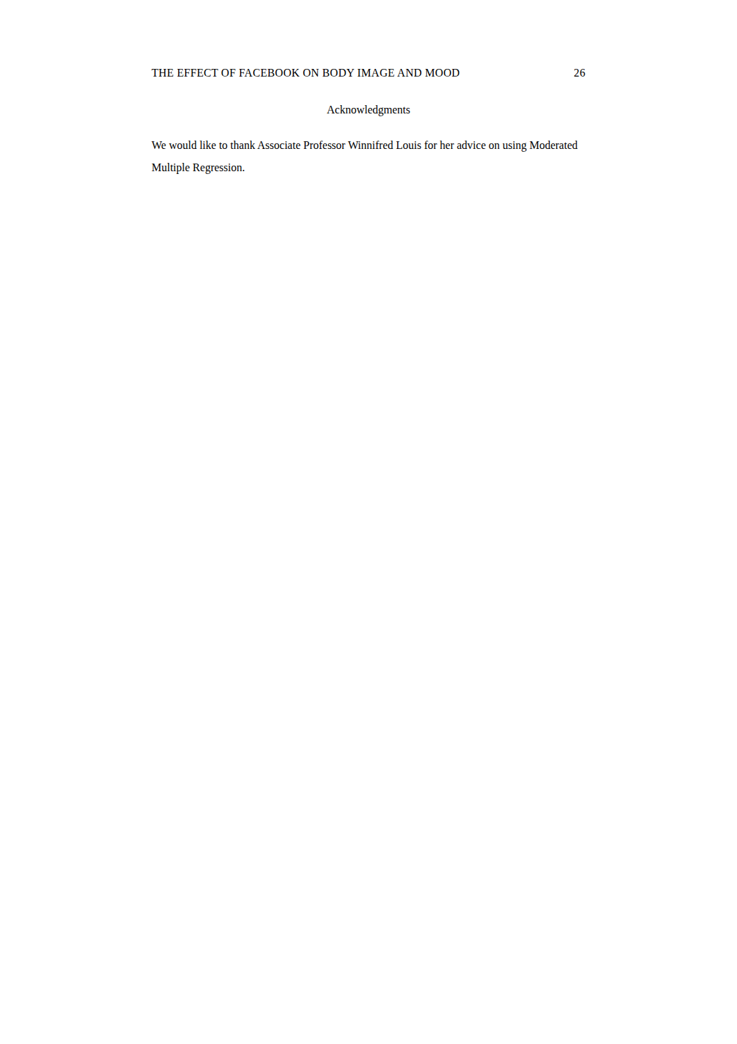The Effect of Facebook on Body Image and Mood 26
Acknowledgments
We would like to thank Associate Professor Winnifred Louis for her advice on using Moderated Multiple Regression.